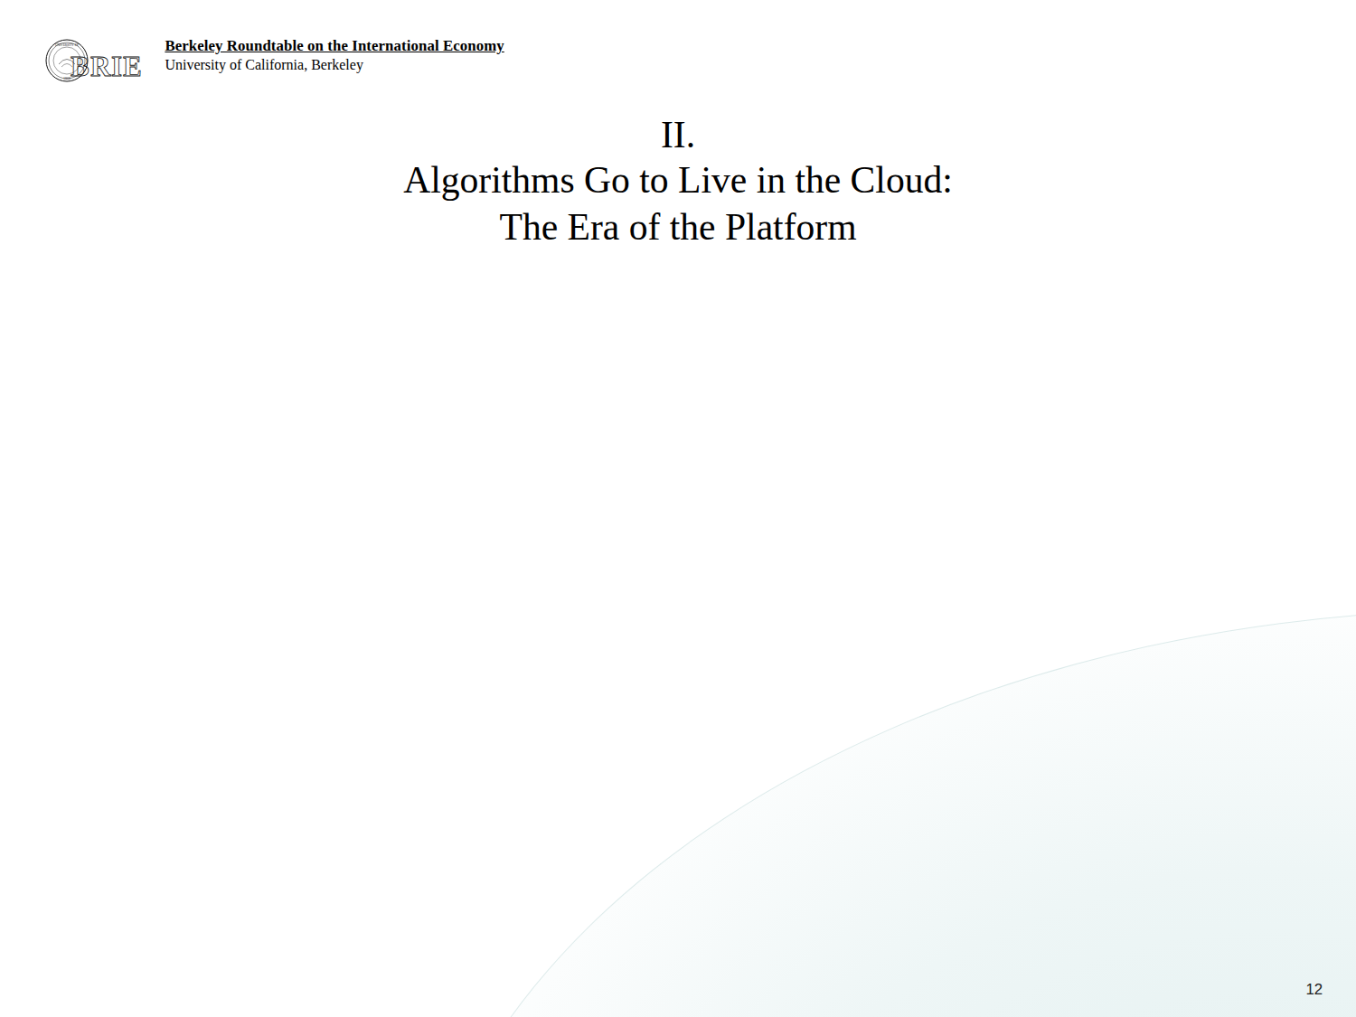1868 UNIVERSITY OF B R I E
Berkeley Roundtable on the International Economy
University of California, Berkeley
II.
Algorithms Go to Live in the Cloud:
The Era of the Platform
12